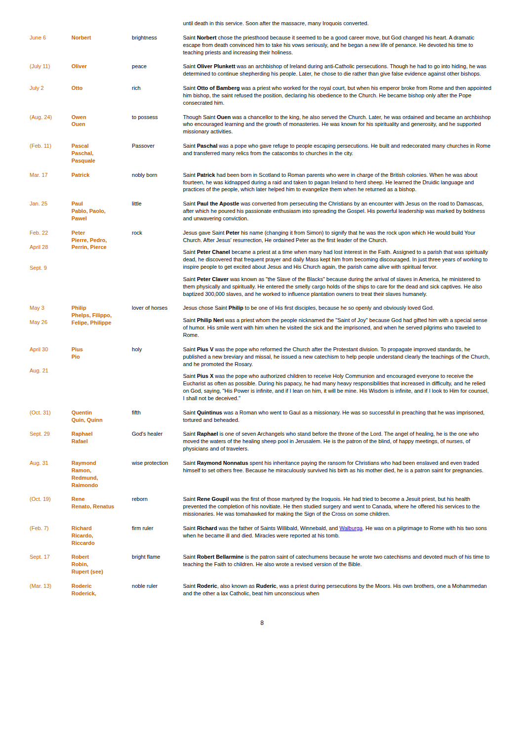until death in this service. Soon after the massacre, many Iroquois converted.
| June 6 | Norbert | brightness | Saint Norbert chose the priesthood because it seemed to be a good career move, but God changed his heart. A dramatic escape from death convinced him to take his vows seriously, and he began a new life of penance. He devoted his time to teaching priests and increasing their holiness. |
| (July 11) | Oliver | peace | Saint Oliver Plunkett was an archbishop of Ireland during anti-Catholic persecutions. Though he had to go into hiding, he was determined to continue shepherding his people. Later, he chose to die rather than give false evidence against other bishops. |
| July 2 | Otto | rich | Saint Otto of Bamberg was a priest who worked for the royal court, but when his emperor broke from Rome and then appointed him bishop, the saint refused the position, declaring his obedience to the Church. He became bishop only after the Pope consecrated him. |
| (Aug. 24) | Owen Ouen | to possess | Though Saint Ouen was a chancellor to the king, he also served the Church. Later, he was ordained and became an archbishop who encouraged learning and the growth of monasteries. He was known for his spirituality and generosity, and he supported missionary activities. |
| (Feb. 11) | Pascal Paschal, Pasquale | Passover | Saint Paschal was a pope who gave refuge to people escaping persecutions. He built and redecorated many churches in Rome and transferred many relics from the catacombs to churches in the city. |
| Mar. 17 | Patrick | nobly born | Saint Patrick had been born in Scotland to Roman parents who were in charge of the British colonies. When he was about fourteen, he was kidnapped during a raid and taken to pagan Ireland to herd sheep. He learned the Druidic language and practices of the people, which later helped him to evangelize them when he returned as a bishop. |
| Jan. 25 | Paul Pablo, Paolo, Pawel | little | Saint Paul the Apostle was converted from persecuting the Christians by an encounter with Jesus on the road to Damascas, after which he poured his passionate enthusiasm into spreading the Gospel. His powerful leadership was marked by boldness and unwavering conviction. |
| Feb. 22 April 28 Sept. 9 | Peter Pierre, Pedro, Perrin, Pierce | rock | Jesus gave Saint Peter his name (changing it from Simon) to signify that he was the rock upon which He would build Your Church. After Jesus' resurrection, He ordained Peter as the first leader of the Church. Saint Peter Chanel became a priest at a time when many had lost interest in the Faith. Assigned to a parish that was spiritually dead, he discovered that frequent prayer and daily Mass kept him from becoming discouraged. In just three years of working to inspire people to get excited about Jesus and His Church again, the parish came alive with spiritual fervor. Saint Peter Claver was known as "the Slave of the Blacks" because during the arrival of slaves in America, he ministered to them physically and spiritually. He entered the smelly cargo holds of the ships to care for the dead and sick captives. He also baptized 300,000 slaves, and he worked to influence plantation owners to treat their slaves humanely. |
| May 3 May 26 | Philip Phelps, Filippo, Felipe, Philippe | lover of horses | Jesus chose Saint Philip to be one of His first disciples, because he so openly and obviously loved God. Saint Philip Neri was a priest whom the people nicknamed the "Saint of Joy" because God had gifted him with a special sense of humor. His smile went with him when he visited the sick and the imprisoned, and when he served pilgrims who traveled to Rome. |
| April 30 Aug. 21 | Pius Pio | holy | Saint Pius V was the pope who reformed the Church after the Protestant division. To propagate improved standards, he published a new breviary and missal, he issued a new catechism to help people understand clearly the teachings of the Church, and he promoted the Rosary. Saint Pius X was the pope who authorized children to receive Holy Communion and encouraged everyone to receive the Eucharist as often as possible. During his papacy, he had many heavy responsibilities that increased in difficulty, and he relied on God, saying, "His Power is infinite, and if I lean on him, it will be mine. His Wisdom is infinite, and if I look to Him for counsel, I shall not be deceived." |
| (Oct. 31) | Quentin Quin, Quinn | fifth | Saint Quintinus was a Roman who went to Gaul as a missionary. He was so successful in preaching that he was imprisoned, tortured and beheaded. |
| Sept. 29 | Raphael Rafael | God's healer | Saint Raphael is one of seven Archangels who stand before the throne of the Lord. The angel of healing, he is the one who moved the waters of the healing sheep pool in Jerusalem. He is the patron of the blind, of happy meetings, of nurses, of physicians and of travelers. |
| Aug. 31 | Raymond Ramon, Redmund, Raimondo | wise protection | Saint Raymond Nonnatus spent his inheritance paying the ransom for Christians who had been enslaved and even traded himself to set others free. Because he miraculously survived his birth as his mother died, he is a patron saint for pregnancies. |
| (Oct. 19) | Rene Renato, Renatus | reborn | Saint Rene Goupil was the first of those martyred by the Iroquois. He had tried to become a Jesuit priest, but his health prevented the completion of his novitiate. He then studied surgery and went to Canada, where he offered his services to the missionaries. He was tomahawked for making the Sign of the Cross on some children. |
| (Feb. 7) | Richard Ricardo, Riccardo | firm ruler | Saint Richard was the father of Saints Willibald, Winnebald, and Walburga . He was on a pilgrimage to Rome with his two sons when he became ill and died. Miracles were reported at his tomb. |
| Sept. 17 | Robert Robin, Rupert (see) | bright flame | Saint Robert Bellarmine is the patron saint of catechumens because he wrote two catechisms and devoted much of his time to teaching the Faith to children. He also wrote a revised version of the Bible. |
| (Mar. 13) | Roderic Roderick, | noble ruler | Saint Roderic , also known as Ruderic , was a priest during persecutions by the Moors. His own brothers, one a Mohammedan and the other a lax Catholic, beat him unconscious when |
8